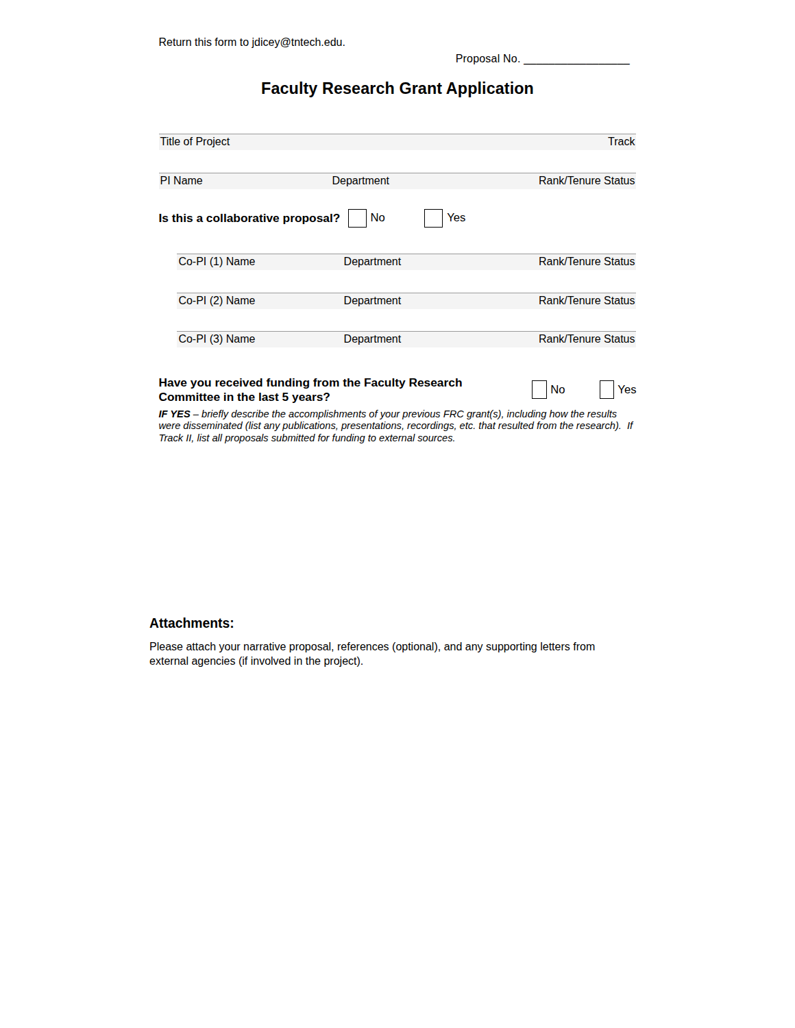Return this form to jdicey@tntech.edu.
Proposal No. _________________
Faculty Research Grant Application
Title of Project
Track
PI Name
Department
Rank/Tenure Status
Is this a collaborative proposal? No Yes
Co-PI (1) Name
Department
Rank/Tenure Status
Co-PI (2) Name
Department
Rank/Tenure Status
Co-PI (3) Name
Department
Rank/Tenure Status
Have you received funding from the Faculty Research Committee in the last 5 years? No Yes
IF YES – briefly describe the accomplishments of your previous FRC grant(s), including how the results were disseminated (list any publications, presentations, recordings, etc. that resulted from the research). If Track II, list all proposals submitted for funding to external sources.
Attachments:
Please attach your narrative proposal, references (optional), and any supporting letters from external agencies (if involved in the project).